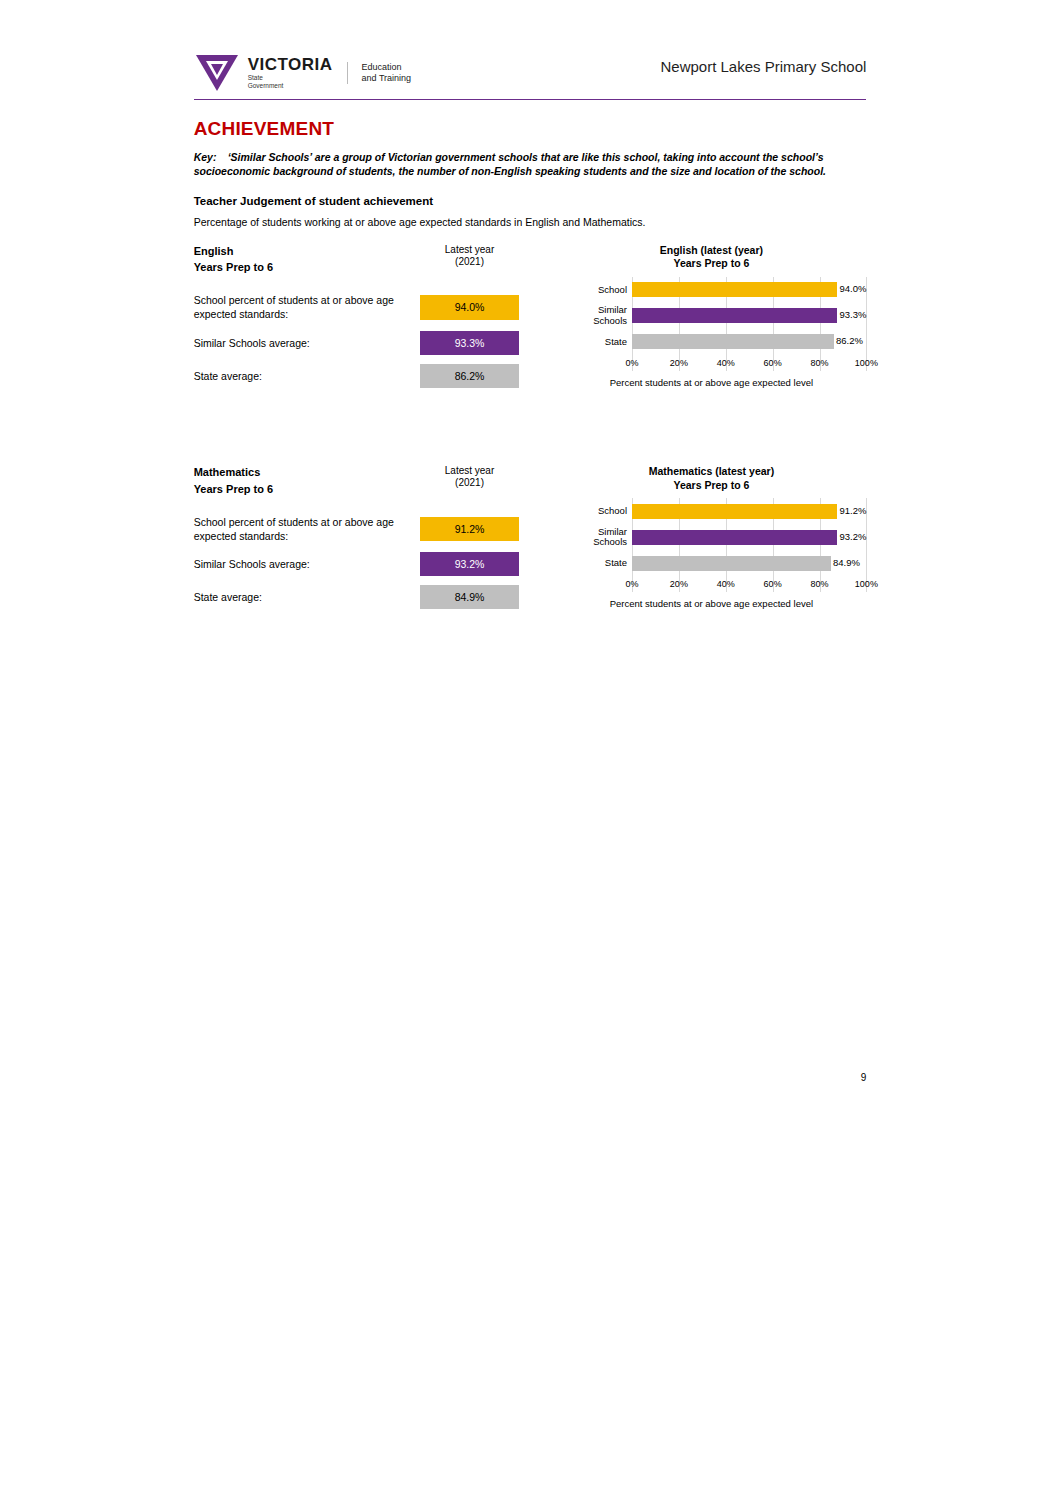VICTORIA
State
Government
Education
and Training
Newport Lakes Primary School
ACHIEVEMENT
Key:‘Similar Schools’ are a group of Victorian government schools that are like this school, taking into account the school’s socioeconomic background of students, the number of non-English speaking students and the size and location of the school.
Teacher Judgement of student achievement
Percentage of students working at or above age expected standards in English and Mathematics.
English
Years Prep to 6
Latest year
(2021)
School percent of students at or above age expected standards:
94.0%
Similar Schools average:
93.3%
State average:
86.2%
English (latest (year)
Years Prep to 6
School
Similar
Schools
State
94.0%
93.3%
86.2%
0% 20% 40% 60% 80% 100%
Percent students at or above age expected level
Mathematics
Years Prep to 6
Latest year
(2021)
School percent of students at or above age expected standards:
91.2%
Similar Schools average:
93.2%
State average:
84.9%
Mathematics (latest year)
Years Prep to 6
School
Similar
Schools
State
91.2%
93.2%
84.9%
0% 20% 40% 60% 80% 100%
Percent students at or above age expected level
9